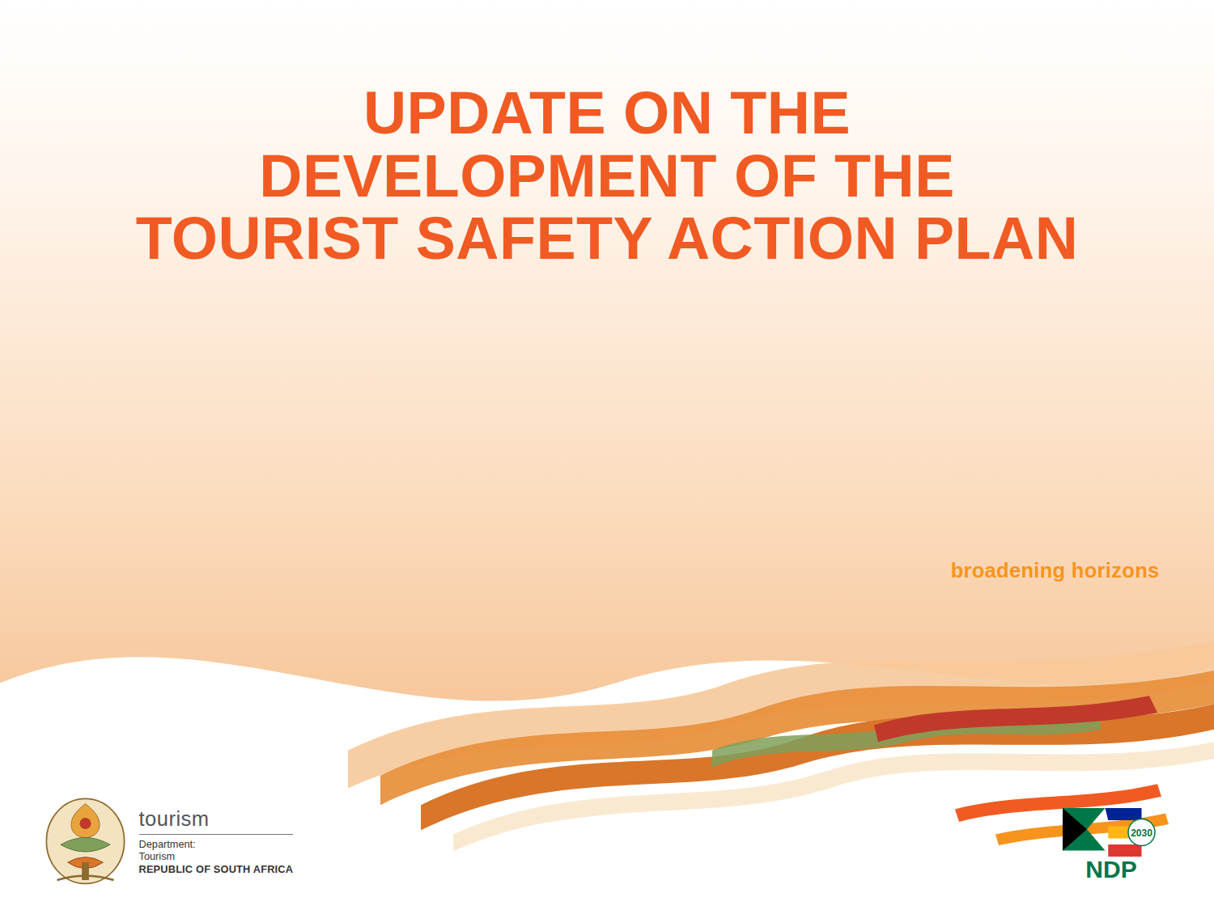Update on the Development of the Tourist Safety Action Plan
broadening horizons
tourism
Department:
Tourism
REPUBLIC OF SOUTH AFRICA
2030 NDP